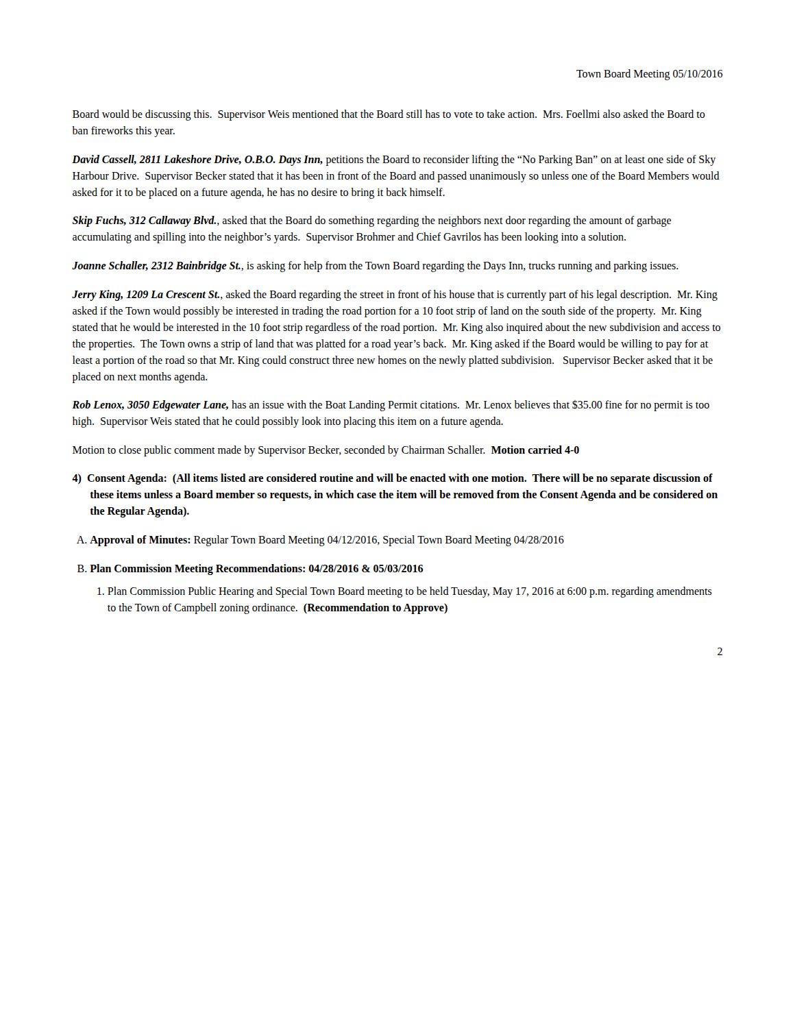Town Board Meeting 05/10/2016
Board would be discussing this. Supervisor Weis mentioned that the Board still has to vote to take action. Mrs. Foellmi also asked the Board to ban fireworks this year.
David Cassell, 2811 Lakeshore Drive, O.B.O. Days Inn, petitions the Board to reconsider lifting the “No Parking Ban” on at least one side of Sky Harbour Drive. Supervisor Becker stated that it has been in front of the Board and passed unanimously so unless one of the Board Members would asked for it to be placed on a future agenda, he has no desire to bring it back himself.
Skip Fuchs, 312 Callaway Blvd., asked that the Board do something regarding the neighbors next door regarding the amount of garbage accumulating and spilling into the neighbor’s yards. Supervisor Brohmer and Chief Gavrilos has been looking into a solution.
Joanne Schaller, 2312 Bainbridge St., is asking for help from the Town Board regarding the Days Inn, trucks running and parking issues.
Jerry King, 1209 La Crescent St., asked the Board regarding the street in front of his house that is currently part of his legal description. Mr. King asked if the Town would possibly be interested in trading the road portion for a 10 foot strip of land on the south side of the property. Mr. King stated that he would be interested in the 10 foot strip regardless of the road portion. Mr. King also inquired about the new subdivision and access to the properties. The Town owns a strip of land that was platted for a road year’s back. Mr. King asked if the Board would be willing to pay for at least a portion of the road so that Mr. King could construct three new homes on the newly platted subdivision. Supervisor Becker asked that it be placed on next months agenda.
Rob Lenox, 3050 Edgewater Lane, has an issue with the Boat Landing Permit citations. Mr. Lenox believes that $35.00 fine for no permit is too high. Supervisor Weis stated that he could possibly look into placing this item on a future agenda.
Motion to close public comment made by Supervisor Becker, seconded by Chairman Schaller. Motion carried 4-0
4) Consent Agenda: (All items listed are considered routine and will be enacted with one motion. There will be no separate discussion of these items unless a Board member so requests, in which case the item will be removed from the Consent Agenda and be considered on the Regular Agenda).
Approval of Minutes: Regular Town Board Meeting 04/12/2016, Special Town Board Meeting 04/28/2016
Plan Commission Meeting Recommendations: 04/28/2016 & 05/03/2016
Plan Commission Public Hearing and Special Town Board meeting to be held Tuesday, May 17, 2016 at 6:00 p.m. regarding amendments to the Town of Campbell zoning ordinance. (Recommendation to Approve)
2